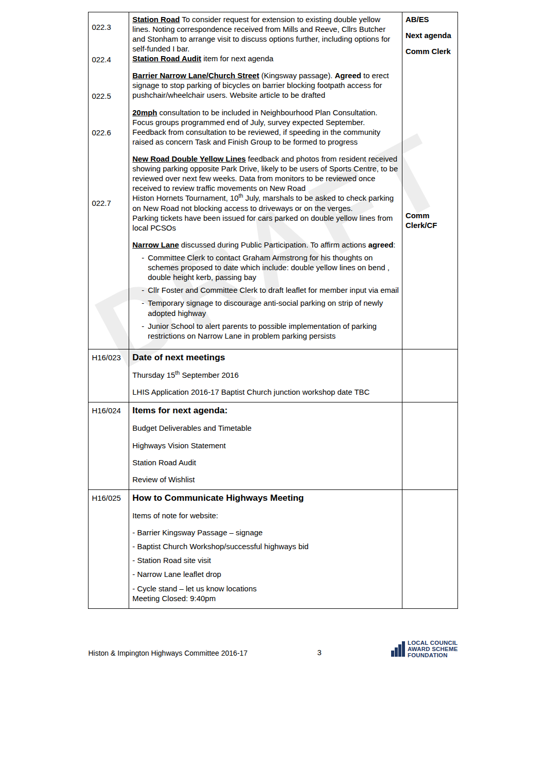DRAFT
| 022.3 022.4 022.5 022.6 022.7 | Station Road To consider request for extension to existing double yellow lines. Noting correspondence received from Mills and Reeve, Cllrs Butcher and Stonham to arrange visit to discuss options further, including options for self-funded I bar. Station Road Audit item for next agenda Barrier Narrow Lane/Church Street (Kingsway passage). Agreed to erect signage to stop parking of bicycles on barrier blocking footpath access for pushchair/wheelchair users. Website article to be drafted 20mph consultation to be included in Neighbourhood Plan Consultation. Focus groups programmed end of July, survey expected September. Feedback from consultation to be reviewed, if speeding in the community raised as concern Task and Finish Group to be formed to progress New Road Double Yellow Lines feedback and photos from resident received showing parking opposite Park Drive, likely to be users of Sports Centre, to be reviewed over next few weeks. Data from monitors to be reviewed once received to review traffic movements on New Road Histon Hornets Tournament, 10 th July, marshals to be asked to check parking on New Road not blocking access to driveways or on the verges. Parking tickets have been issued for cars parked on double yellow lines from local PCSOs Narrow Lane discussed during Public Participation. To affirm actions agreed : Committee Clerk to contact Graham Armstrong for his thoughts on schemes proposed to date which include: double yellow lines on bend , double height kerb, passing bay Cllr Foster and Committee Clerk to draft leaflet for member input via email Temporary signage to discourage anti-social parking on strip of newly adopted highway Junior School to alert parents to possible implementation of parking restrictions on Narrow Lane in problem parking persists | AB/ES Next agenda Comm Clerk Comm Clerk/CF |
| H16/023 | Date of next meetings Thursday 15 th September 2016 LHIS Application 2016-17 Baptist Church junction workshop date TBC | |
| H16/024 | Items for next agenda: Budget Deliverables and Timetable Highways Vision Statement Station Road Audit Review of Wishlist | |
| H16/025 | How to Communicate Highways Meeting Items of note for website: Barrier Kingsway Passage – signage Baptist Church Workshop/successful highways bid Station Road site visit Narrow Lane leaflet drop Cycle stand – let us know locations Meeting Closed: 9:40pm | |
Histon & Impington Highways Committee 2016-17
3
LOCAL COUNCIL
AWARD SCHEME
FOUNDATION